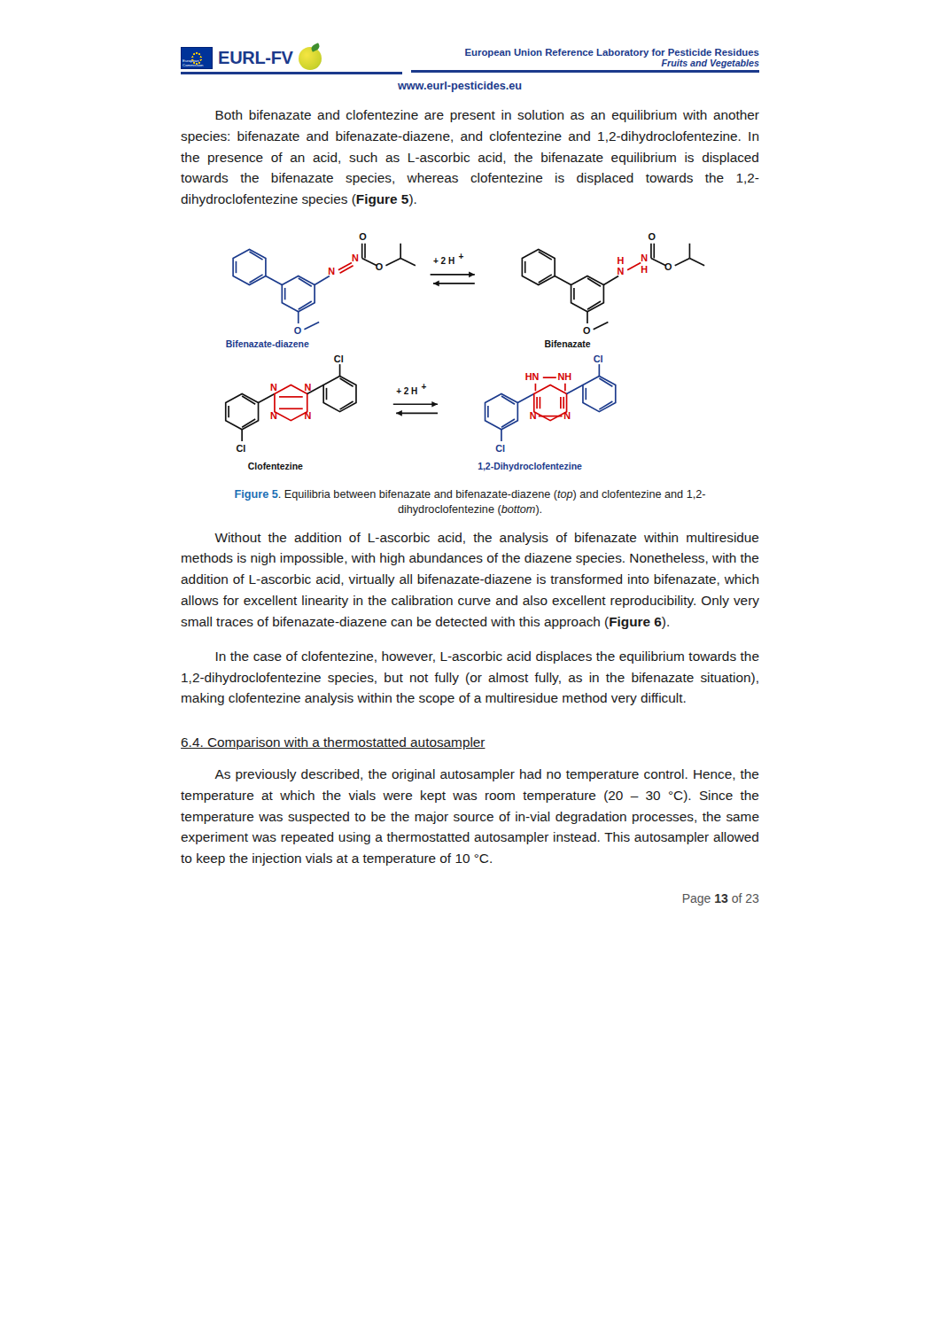European
Commission
EURL-FV
European Union Reference Laboratory for Pesticide Residues
Fruits and Vegetables
www.eurl-pesticides.eu
Both bifenazate and clofentezine are present in solution as an equilibrium with another species: bifenazate and bifenazate-diazene, and clofentezine and 1,2-dihydroclofentezine. In the presence of an acid, such as L-ascorbic acid, the bifenazate equilibrium is displaced towards the bifenazate species, whereas clofentezine is displaced towards the 1,2-dihydroclofentezine species (Figure 5).
O N N O O Bifenazate-diazene + 2 H + O N H N H O O Bifenazate Cl N N N N Cl Clofentezine + 2 H + Cl HN NH N N Cl 1,2-Dihydroclofentezine
Figure 5. Equilibria between bifenazate and bifenazate-diazene (top) and clofentezine and 1,2-dihydroclofentezine (bottom).
Without the addition of L-ascorbic acid, the analysis of bifenazate within multiresidue methods is nigh impossible, with high abundances of the diazene species. Nonetheless, with the addition of L-ascorbic acid, virtually all bifenazate-diazene is transformed into bifenazate, which allows for excellent linearity in the calibration curve and also excellent reproducibility. Only very small traces of bifenazate-diazene can be detected with this approach (Figure 6).
In the case of clofentezine, however, L-ascorbic acid displaces the equilibrium towards the 1,2-dihydroclofentezine species, but not fully (or almost fully, as in the bifenazate situation), making clofentezine analysis within the scope of a multiresidue method very difficult.
6.4. Comparison with a thermostatted autosampler
As previously described, the original autosampler had no temperature control. Hence, the temperature at which the vials were kept was room temperature (20 – 30 °C). Since the temperature was suspected to be the major source of in-vial degradation processes, the same experiment was repeated using a thermostatted autosampler instead. This autosampler allowed to keep the injection vials at a temperature of 10 °C.
Page 13 of 23